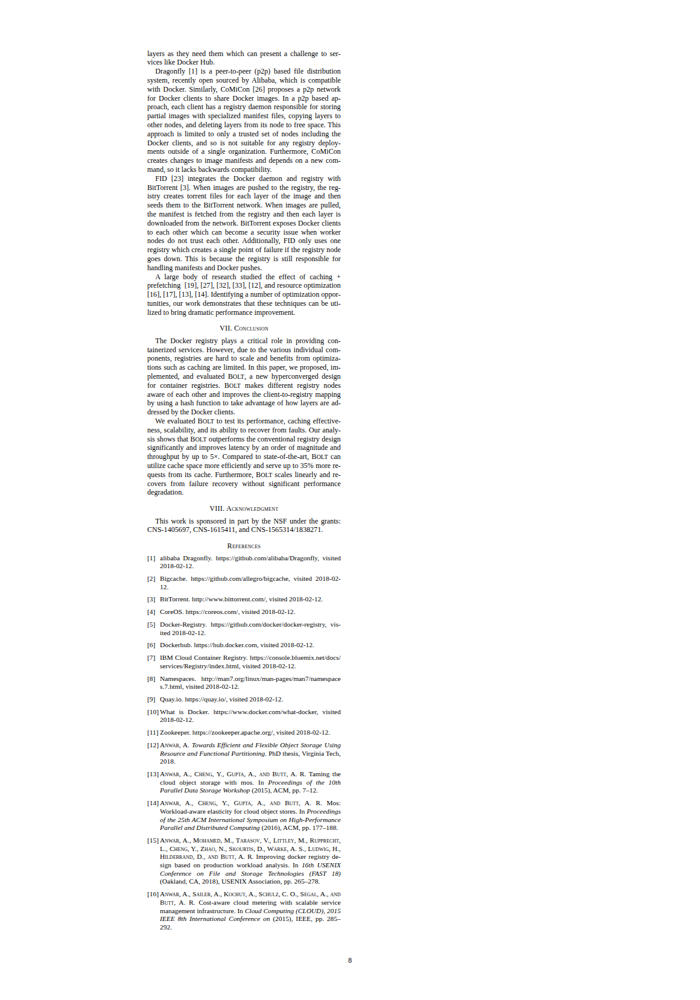layers as they need them which can present a challenge to services like Docker Hub.
Dragonfly [1] is a peer-to-peer (p2p) based file distribution system, recently open sourced by Alibaba, which is compatible with Docker. Similarly, CoMiCon [26] proposes a p2p network for Docker clients to share Docker images. In a p2p based approach, each client has a registry daemon responsible for storing partial images with specialized manifest files, copying layers to other nodes, and deleting layers from its node to free space. This approach is limited to only a trusted set of nodes including the Docker clients, and so is not suitable for any registry deployments outside of a single organization. Furthermore, CoMiCon creates changes to image manifests and depends on a new command, so it lacks backwards compatibility.
FID [23] integrates the Docker daemon and registry with BitTorrent [3]. When images are pushed to the registry, the registry creates torrent files for each layer of the image and then seeds them to the BitTorrent network. When images are pulled, the manifest is fetched from the registry and then each layer is downloaded from the network. BitTorrent exposes Docker clients to each other which can become a security issue when worker nodes do not trust each other. Additionally, FID only uses one registry which creates a single point of failure if the registry node goes down. This is because the registry is still responsible for handling manifests and Docker pushes.
A large body of research studied the effect of caching + prefetching [19], [27], [32], [33], [12], and resource optimization [16], [17], [13], [14]. Identifying a number of optimization opportunities, our work demonstrates that these techniques can be utilized to bring dramatic performance improvement.
VII. Conclusion
The Docker registry plays a critical role in providing containerized services. However, due to the various individual components, registries are hard to scale and benefits from optimizations such as caching are limited. In this paper, we proposed, implemented, and evaluated BOLT, a new hyperconverged design for container registries. BOLT makes different registry nodes aware of each other and improves the client-to-registry mapping by using a hash function to take advantage of how layers are addressed by the Docker clients.
We evaluated BOLT to test its performance, caching effectiveness, scalability, and its ability to recover from faults. Our analysis shows that BOLT outperforms the conventional registry design significantly and improves latency by an order of magnitude and throughput by up to 5×. Compared to state-of-the-art, BOLT can utilize cache space more efficiently and serve up to 35% more requests from its cache. Furthermore, BOLT scales linearly and recovers from failure recovery without significant performance degradation.
VIII. Acknowledgment
This work is sponsored in part by the NSF under the grants: CNS-1405697, CNS-1615411, and CNS-1565314/1838271.
References
alibaba Dragonfly. https://github.com/alibaba/Dragonfly, visited 2018-02-12.
Bigcache. https://github.com/allegro/bigcache, visited 2018-02-12.
BitTorrent. http://www.bittorrent.com/, visited 2018-02-12.
CoreOS. https://coreos.com/, visited 2018-02-12.
Docker-Registry. https://github.com/docker/docker-registry, visited 2018-02-12.
Dockerhub. https://hub.docker.com, visited 2018-02-12.
IBM Cloud Container Registry. https://console.bluemix.net/docs/services/Registry/index.html, visited 2018-02-12.
Namespaces. http://man7.org/linux/man-pages/man7/namespaces.7.html, visited 2018-02-12.
Quay.io. https://quay.io/, visited 2018-02-12.
What is Docker. https://www.docker.com/what-docker, visited 2018-02-12.
Zookeeper. https://zookeeper.apache.org/, visited 2018-02-12.
Anwar, A. Towards Efficient and Flexible Object Storage Using Resource and Functional Partitioning. PhD thesis, Virginia Tech, 2018.
Anwar, A., Cheng, Y., Gupta, A., and Butt, A. R. Taming the cloud object storage with mos. In Proceedings of the 10th Parallel Data Storage Workshop (2015), ACM, pp. 7–12.
Anwar, A., Cheng, Y., Gupta, A., and Butt, A. R. Mos: Workload-aware elasticity for cloud object stores. In Proceedings of the 25th ACM International Symposium on High-Performance Parallel and Distributed Computing (2016), ACM, pp. 177–188.
Anwar, A., Mohamed, M., Tarasov, V., Littley, M., Rupprecht, L., Cheng, Y., Zhao, N., Skourtis, D., Warke, A. S., Ludwig, H., Hildebrand, D., and Butt, A. R. Improving docker registry design based on production workload analysis. In 16th USENIX Conference on File and Storage Technologies (FAST 18) (Oakland, CA, 2018), USENIX Association, pp. 265–278.
Anwar, A., Sailer, A., Kochut, A., Schulz, C. O., Segal, A., and Butt, A. R. Cost-aware cloud metering with scalable service management infrastructure. In Cloud Computing (CLOUD), 2015 IEEE 8th International Conference on (2015), IEEE, pp. 285–292.
8